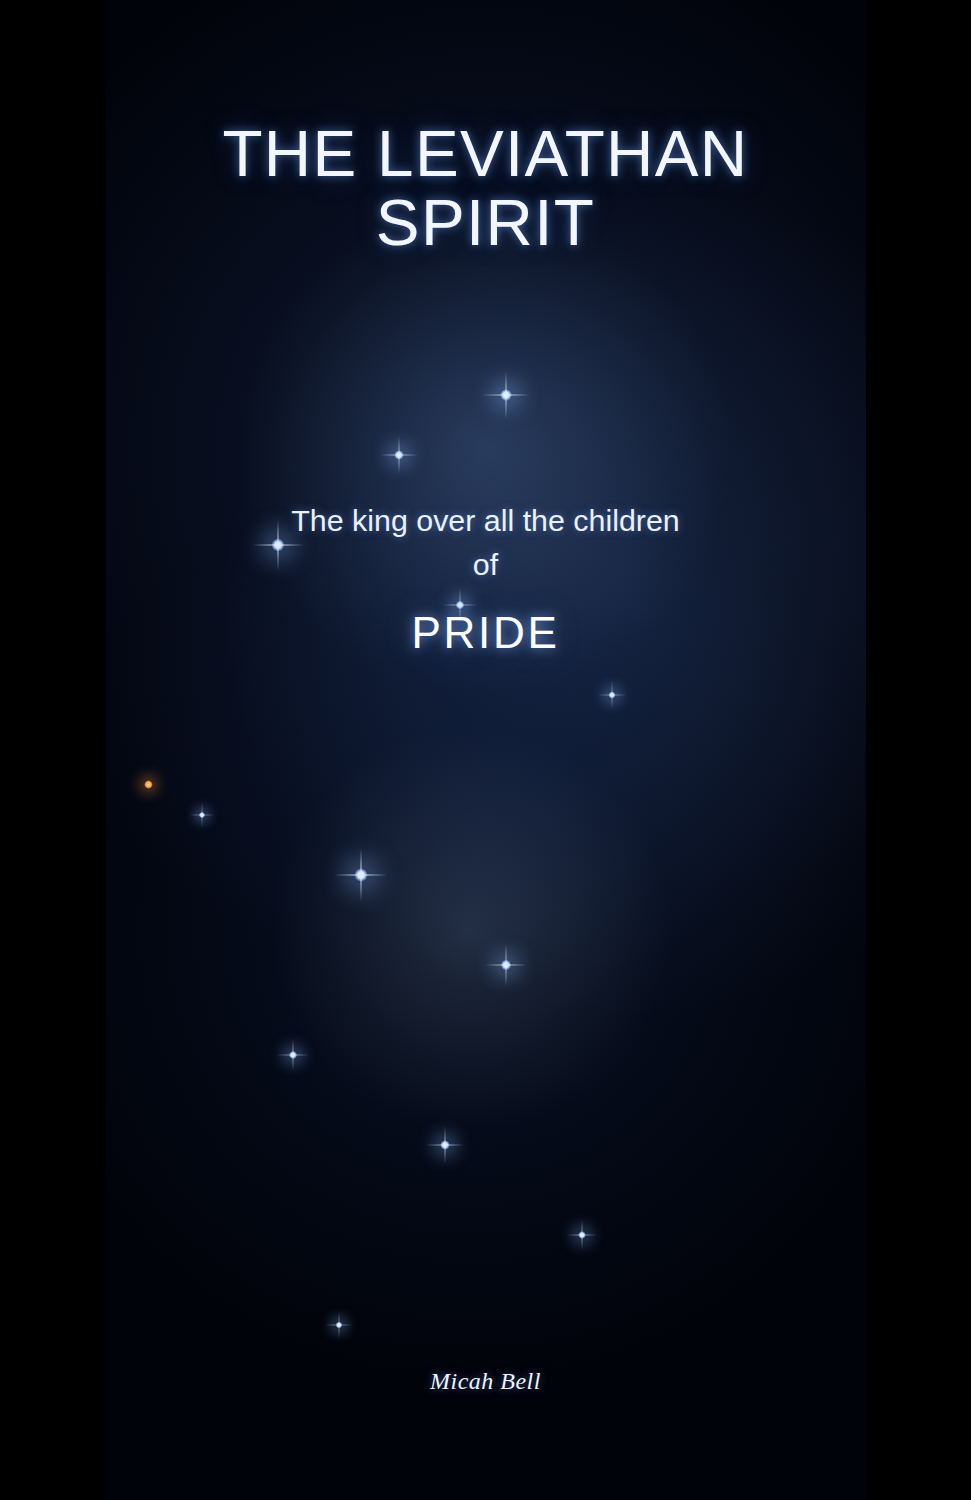The Leviathan Spirit
The king over all the children
of Pride
Micah Bell